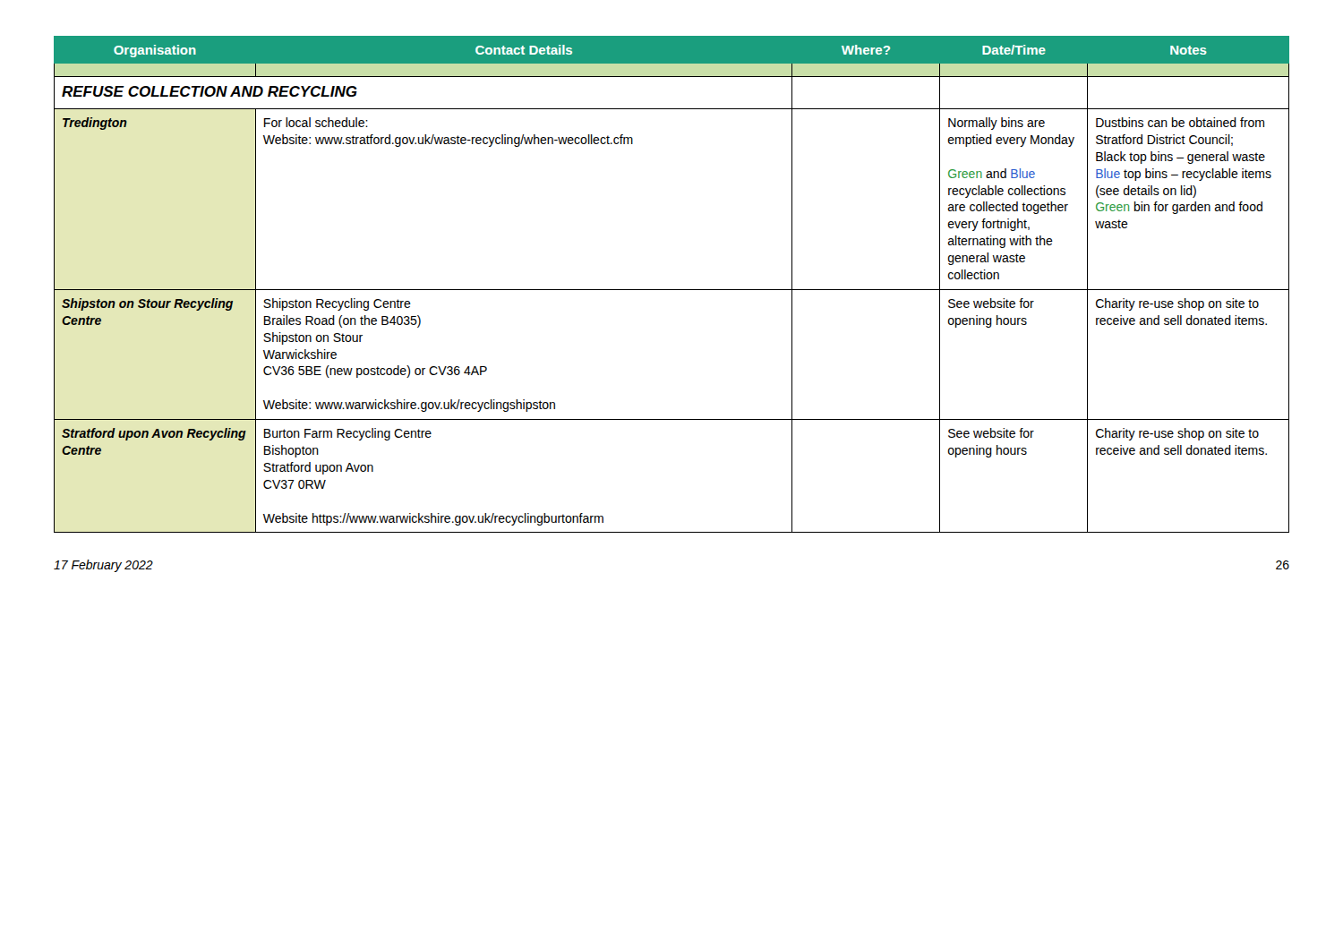| Organisation | Contact Details | Where? | Date/Time | Notes |
| --- | --- | --- | --- | --- |
| REFUSE COLLECTION AND RECYCLING | | | |
| Tredington | For local schedule: Website: www.stratford.gov.uk/waste-recycling/when-wecollect.cfm | | Normally bins are emptied every Monday Green and Blue recyclable collections are collected together every fortnight, alternating with the general waste collection | Dustbins can be obtained from Stratford District Council; Black top bins – general waste Blue top bins – recyclable items (see details on lid) Green bin for garden and food waste |
| Shipston on Stour Recycling Centre | Shipston Recycling Centre Brailes Road (on the B4035) Shipston on Stour Warwickshire CV36 5BE (new postcode) or CV36 4AP Website: www.warwickshire.gov.uk/recyclingshipston | | See website for opening hours | Charity re-use shop on site to receive and sell donated items. |
| Stratford upon Avon Recycling Centre | Burton Farm Recycling Centre Bishopton Stratford upon Avon CV37 0RW Website https://www.warwickshire.gov.uk/recyclingburtonfarm | | See website for opening hours | Charity re-use shop on site to receive and sell donated items. |
17 February 2022 26